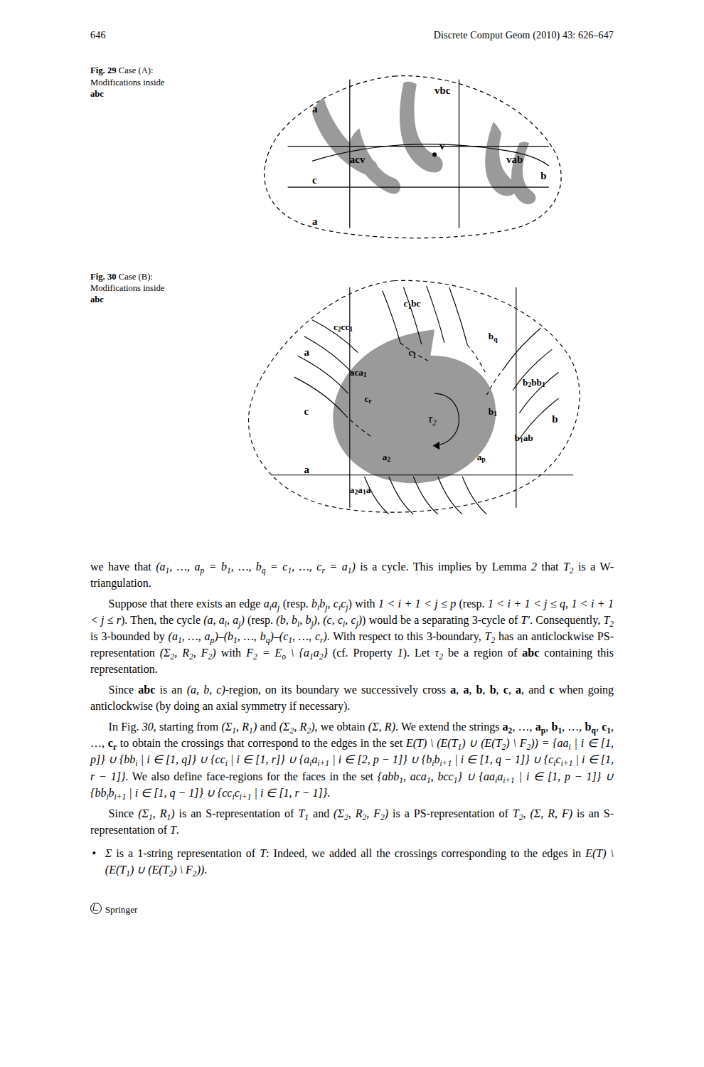646 Discrete Comput Geom (2010) 43: 626–647
Fig. 29 Case (A): Modifications inside abc
vbc acv vab v a b c a
Fig. 30 Case (B): Modifications inside abc
c1bc c2cc1 aca1 c1 cr a2 a2a1a ap b1 b1ab b2bb1 bq τ2 a c a b
we have that (a1, …, ap = b1, …, bq = c1, …, cr = a1) is a cycle. This implies by Lemma 2 that T2 is a W-triangulation.
Suppose that there exists an edge aiaj (resp. bibj, cicj) with 1 < i + 1 < j ≤ p (resp. 1 < i + 1 < j ≤ q, 1 < i + 1 < j ≤ r). Then, the cycle (a, ai, aj) (resp. (b, bi, bj), (c, ci, cj)) would be a separating 3-cycle of T′. Consequently, T2 is 3-bounded by (a1, …, ap)–(b1, …, bq)–(c1, …, cr). With respect to this 3-boundary, T2 has an anticlockwise PS-representation (Σ2, R2, F2) with F2 = Eo \ {a1a2} (cf. Property 1). Let τ2 be a region of abc containing this representation.
Since abc is an (a, b, c)-region, on its boundary we successively cross a, a, b, b, c, a, and c when going anticlockwise (by doing an axial symmetry if necessary).
In Fig. 30, starting from (Σ1, R1) and (Σ2, R2), we obtain (Σ, R). We extend the strings a2, …, ap, b1, …, bq, c1, …, cr to obtain the crossings that correspond to the edges in the set E(T) \ (E(T1) ∪ (E(T2) \ F2)) = {aai | i ∈ [1, p]} ∪ {bbi | i ∈ [1, q]} ∪ {cci | i ∈ [1, r]} ∪ {aiai+1 | i ∈ [2, p − 1]} ∪ {bibi+1 | i ∈ [1, q − 1]} ∪ {cici+1 | i ∈ [1, r − 1]}. We also define face-regions for the faces in the set {abb1, aca1, bcc1} ∪ {aaiai+1 | i ∈ [1, p − 1]} ∪ {bbibi+1 | i ∈ [1, q − 1]} ∪ {ccici+1 | i ∈ [1, r − 1]}.
Since (Σ1, R1) is an S-representation of T1 and (Σ2, R2, F2) is a PS-representation of T2, (Σ, R, F) is an S-representation of T.
Σ is a 1-string representation of T: Indeed, we added all the crossings corresponding to the edges in E(T) \ (E(T1) ∪ (E(T2) \ F2)).
Springer